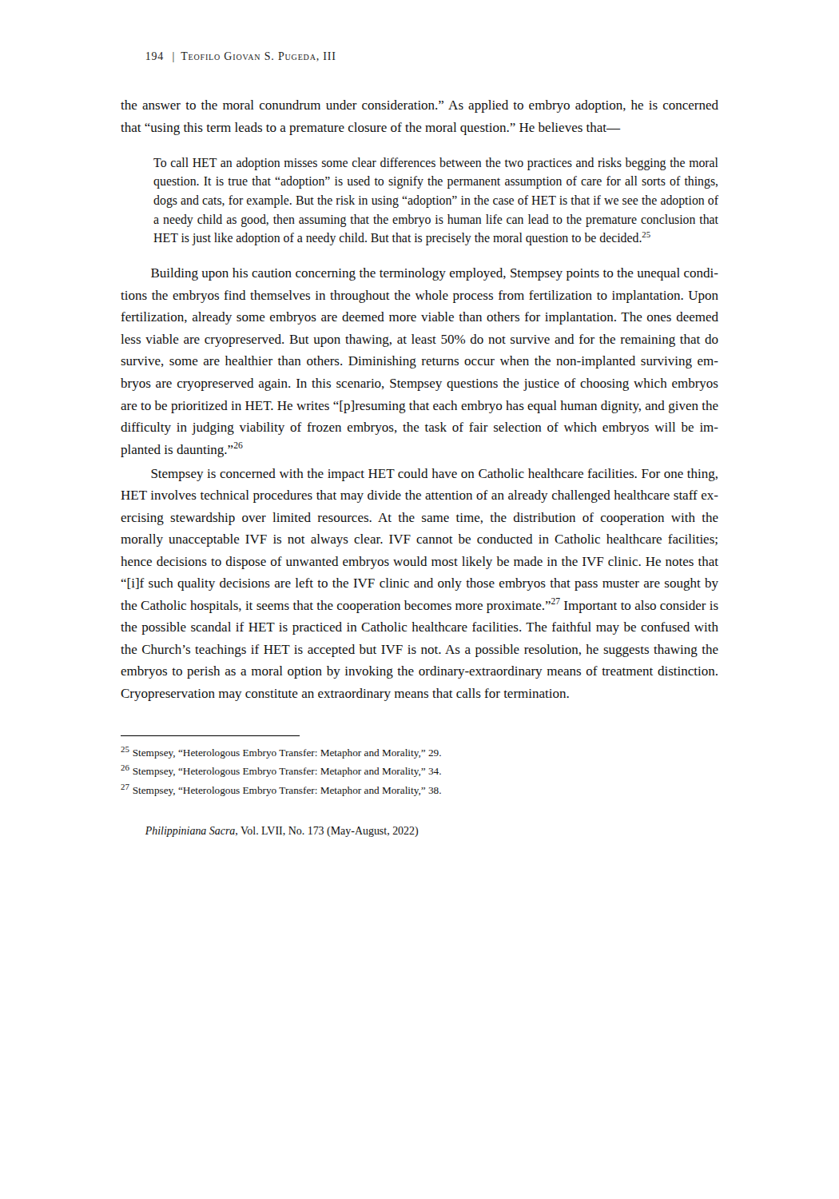194|Teofilo Giovan S. Pugeda, III
the answer to the moral conundrum under consideration.” As applied to embryo adoption, he is concerned that “using this term leads to a premature closure of the moral question.” He believes that—
To call HET an adoption misses some clear differences between the two practices and risks begging the moral question. It is true that “adoption” is used to signify the permanent assumption of care for all sorts of things, dogs and cats, for example. But the risk in using “adoption” in the case of HET is that if we see the adoption of a needy child as good, then assuming that the embryo is human life can lead to the premature conclusion that HET is just like adoption of a needy child. But that is precisely the moral question to be decided.25
Building upon his caution concerning the terminology employed, Stempsey points to the unequal conditions the embryos find themselves in throughout the whole process from fertilization to implantation. Upon fertilization, already some embryos are deemed more viable than others for implantation. The ones deemed less viable are cryopreserved. But upon thawing, at least 50% do not survive and for the remaining that do survive, some are healthier than others. Diminishing returns occur when the non-implanted surviving embryos are cryopreserved again. In this scenario, Stempsey questions the justice of choosing which embryos are to be prioritized in HET. He writes “[p]resuming that each embryo has equal human dignity, and given the difficulty in judging viability of frozen embryos, the task of fair selection of which embryos will be implanted is daunting.”26
Stempsey is concerned with the impact HET could have on Catholic healthcare facilities. For one thing, HET involves technical procedures that may divide the attention of an already challenged healthcare staff exercising stewardship over limited resources. At the same time, the distribution of cooperation with the morally unacceptable IVF is not always clear. IVF cannot be conducted in Catholic healthcare facilities; hence decisions to dispose of unwanted embryos would most likely be made in the IVF clinic. He notes that “[i]f such quality decisions are left to the IVF clinic and only those embryos that pass muster are sought by the Catholic hospitals, it seems that the cooperation becomes more proximate.”27 Important to also consider is the possible scandal if HET is practiced in Catholic healthcare facilities. The faithful may be confused with the Church’s teachings if HET is accepted but IVF is not. As a possible resolution, he suggests thawing the embryos to perish as a moral option by invoking the ordinary-extraordinary means of treatment distinction. Cryopreservation may constitute an extraordinary means that calls for termination.
25 Stempsey, “Heterologous Embryo Transfer: Metaphor and Morality,” 29.
26 Stempsey, “Heterologous Embryo Transfer: Metaphor and Morality,” 34.
27 Stempsey, “Heterologous Embryo Transfer: Metaphor and Morality,” 38.
Philippiniana Sacra, Vol. LVII, No. 173 (May-August, 2022)